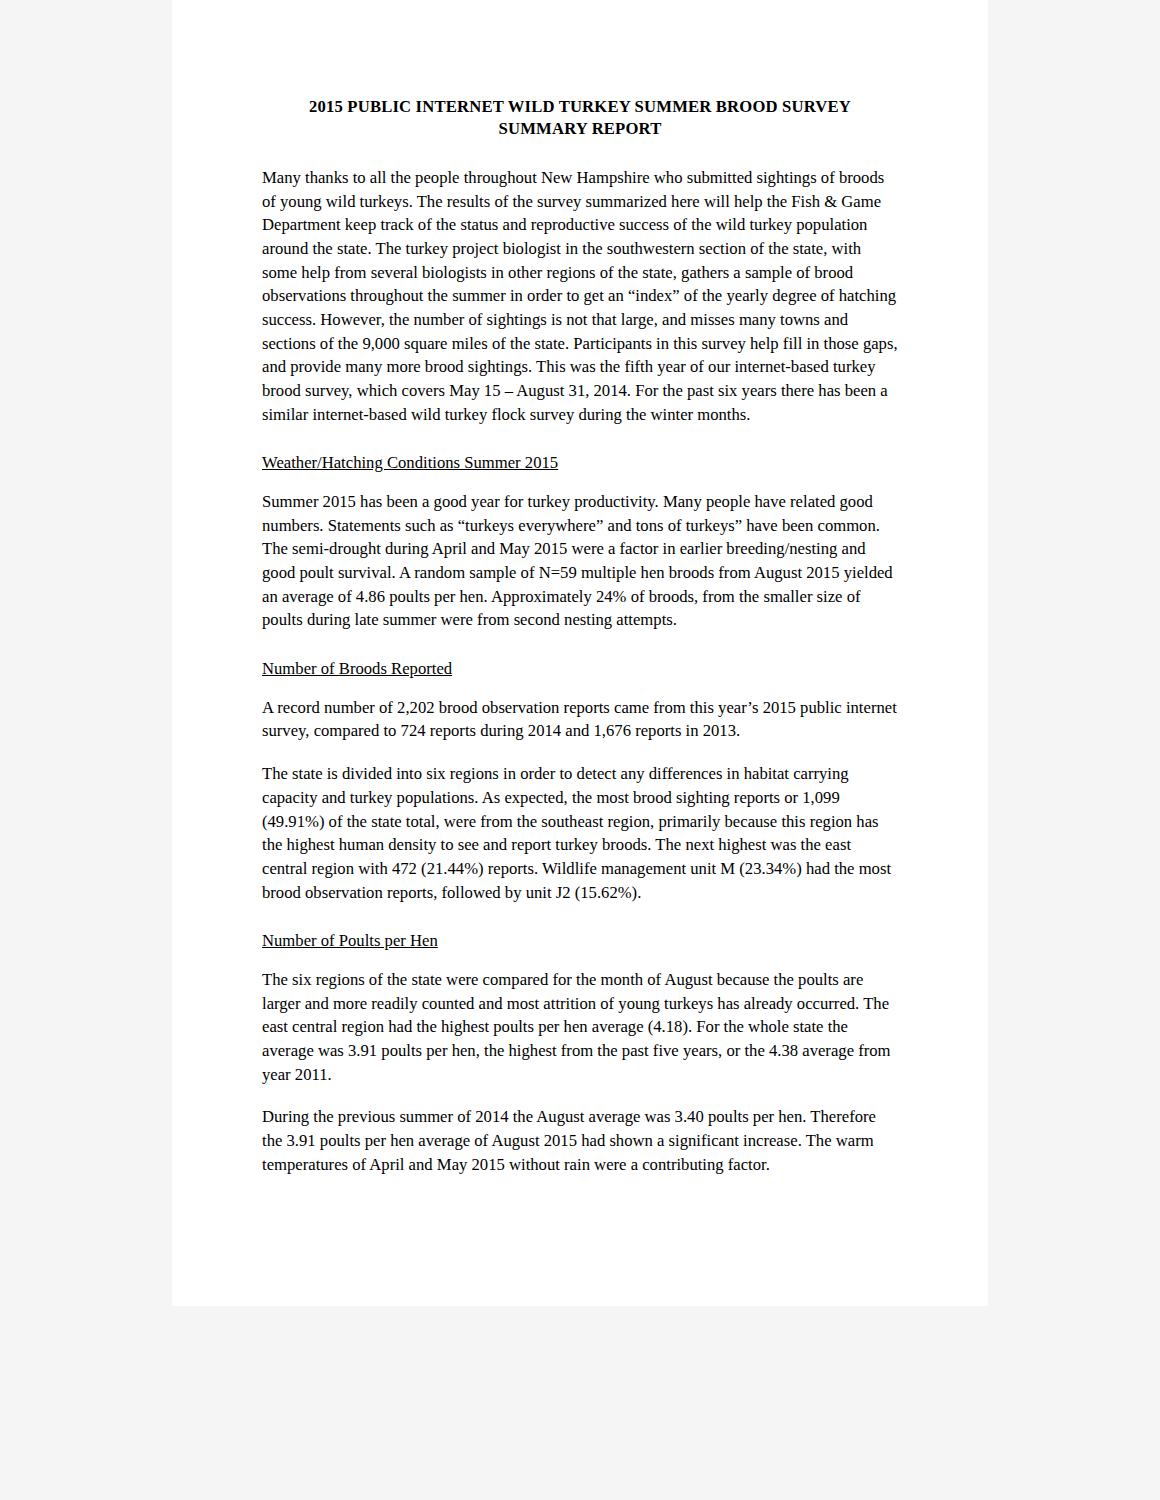2015 Public Internet Wild Turkey Summer Brood Survey
Summary Report
Many thanks to all the people throughout New Hampshire who submitted sightings of broods of young wild turkeys. The results of the survey summarized here will help the Fish & Game Department keep track of the status and reproductive success of the wild turkey population around the state. The turkey project biologist in the southwestern section of the state, with some help from several biologists in other regions of the state, gathers a sample of brood observations throughout the summer in order to get an “index” of the yearly degree of hatching success. However, the number of sightings is not that large, and misses many towns and sections of the 9,000 square miles of the state. Participants in this survey help fill in those gaps, and provide many more brood sightings. This was the fifth year of our internet-based turkey brood survey, which covers May 15 – August 31, 2014. For the past six years there has been a similar internet-based wild turkey flock survey during the winter months.
Weather/Hatching Conditions Summer 2015
Summer 2015 has been a good year for turkey productivity. Many people have related good numbers. Statements such as “turkeys everywhere” and tons of turkeys” have been common. The semi-drought during April and May 2015 were a factor in earlier breeding/nesting and good poult survival. A random sample of N=59 multiple hen broods from August 2015 yielded an average of 4.86 poults per hen. Approximately 24% of broods, from the smaller size of poults during late summer were from second nesting attempts.
Number of Broods Reported
A record number of 2,202 brood observation reports came from this year’s 2015 public internet survey, compared to 724 reports during 2014 and 1,676 reports in 2013.
The state is divided into six regions in order to detect any differences in habitat carrying capacity and turkey populations. As expected, the most brood sighting reports or 1,099 (49.91%) of the state total, were from the southeast region, primarily because this region has the highest human density to see and report turkey broods. The next highest was the east central region with 472 (21.44%) reports. Wildlife management unit M (23.34%) had the most brood observation reports, followed by unit J2 (15.62%).
Number of Poults per Hen
The six regions of the state were compared for the month of August because the poults are larger and more readily counted and most attrition of young turkeys has already occurred. The east central region had the highest poults per hen average (4.18). For the whole state the average was 3.91 poults per hen, the highest from the past five years, or the 4.38 average from year 2011.
During the previous summer of 2014 the August average was 3.40 poults per hen. Therefore the 3.91 poults per hen average of August 2015 had shown a significant increase. The warm temperatures of April and May 2015 without rain were a contributing factor.